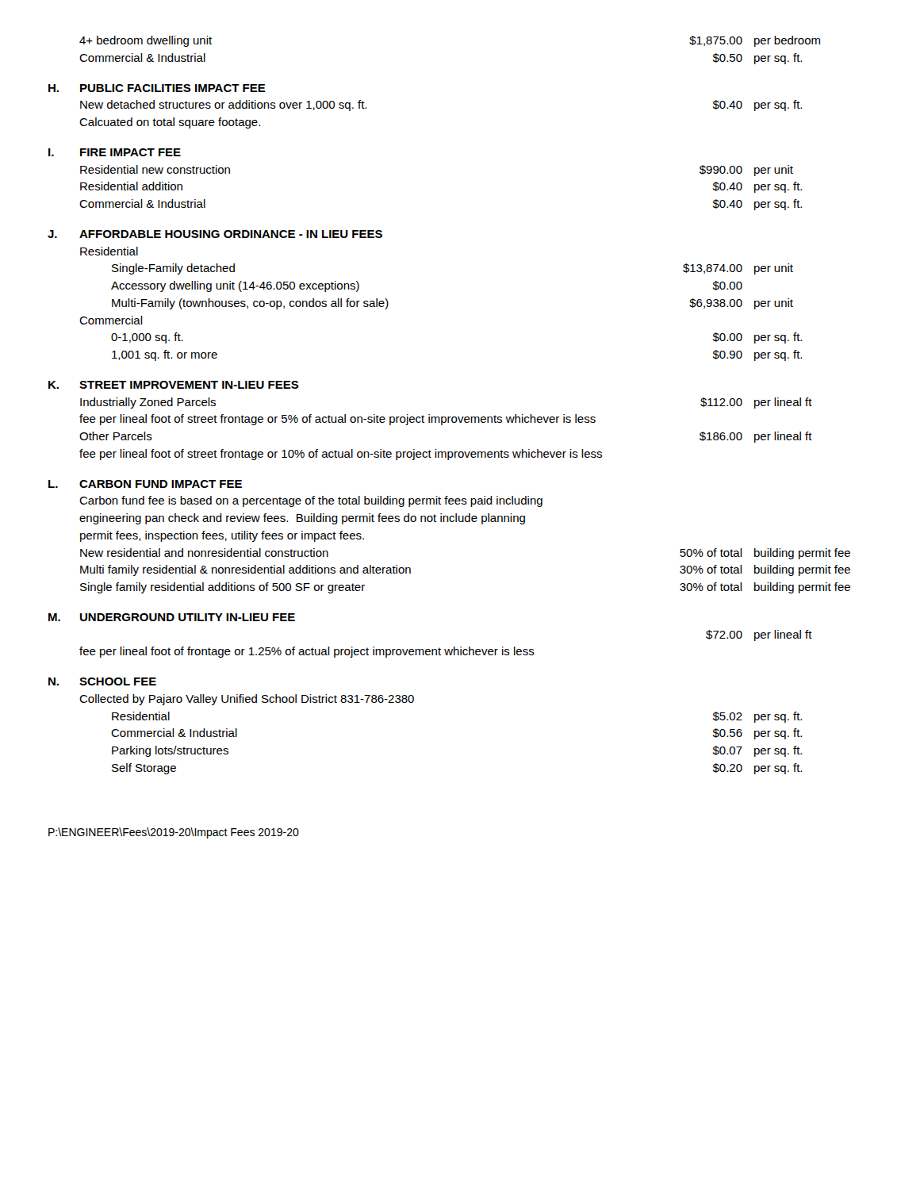| | 4+ bedroom dwelling unit | $1,875.00 | per bedroom |
| | Commercial & Industrial | $0.50 | per sq. ft. |
| H. | PUBLIC FACILITIES IMPACT FEE | | |
| | New detached structures or additions over 1,000 sq. ft. | $0.40 | per sq. ft. |
| | Calcuated on total square footage. | | |
| I. | FIRE IMPACT FEE | | |
| | Residential new construction | $990.00 | per unit |
| | Residential addition | $0.40 | per sq. ft. |
| | Commercial & Industrial | $0.40 | per sq. ft. |
| J. | AFFORDABLE HOUSING ORDINANCE - IN LIEU FEES | | |
| | Residential | | |
| | Single-Family detached | $13,874.00 | per unit |
| | Accessory dwelling unit (14-46.050 exceptions) | $0.00 | |
| | Multi-Family (townhouses, co-op, condos all for sale) | $6,938.00 | per unit |
| | Commercial | | |
| | 0-1,000 sq. ft. | $0.00 | per sq. ft. |
| | 1,001 sq. ft. or more | $0.90 | per sq. ft. |
| K. | STREET IMPROVEMENT IN-LIEU FEES | | |
| | Industrially Zoned Parcels | $112.00 | per lineal ft |
| | fee per lineal foot of street frontage or 5% of actual on-site project improvements whichever is less |
| | Other Parcels | $186.00 | per lineal ft |
| | fee per lineal foot of street frontage or 10% of actual on-site project improvements whichever is less |
| L. | CARBON FUND IMPACT FEE | | |
| | Carbon fund fee is based on a percentage of the total building permit fees paid including |
| | engineering pan check and review fees. Building permit fees do not include planning |
| | permit fees, inspection fees, utility fees or impact fees. |
| | New residential and nonresidential construction | 50% of total | building permit fee |
| | Multi family residential & nonresidential additions and alteration | 30% of total | building permit fee |
| | Single family residential additions of 500 SF or greater | 30% of total | building permit fee |
| M. | UNDERGROUND UTILITY IN-LIEU FEE | | |
| | | $72.00 | per lineal ft |
| | fee per lineal foot of frontage or 1.25% of actual project improvement whichever is less |
| N. | SCHOOL FEE | | |
| | Collected by Pajaro Valley Unified School District 831-786-2380 |
| | Residential | $5.02 | per sq. ft. |
| | Commercial & Industrial | $0.56 | per sq. ft. |
| | Parking lots/structures | $0.07 | per sq. ft. |
| | Self Storage | $0.20 | per sq. ft. |
P:\ENGINEER\Fees\2019-20\Impact Fees 2019-20